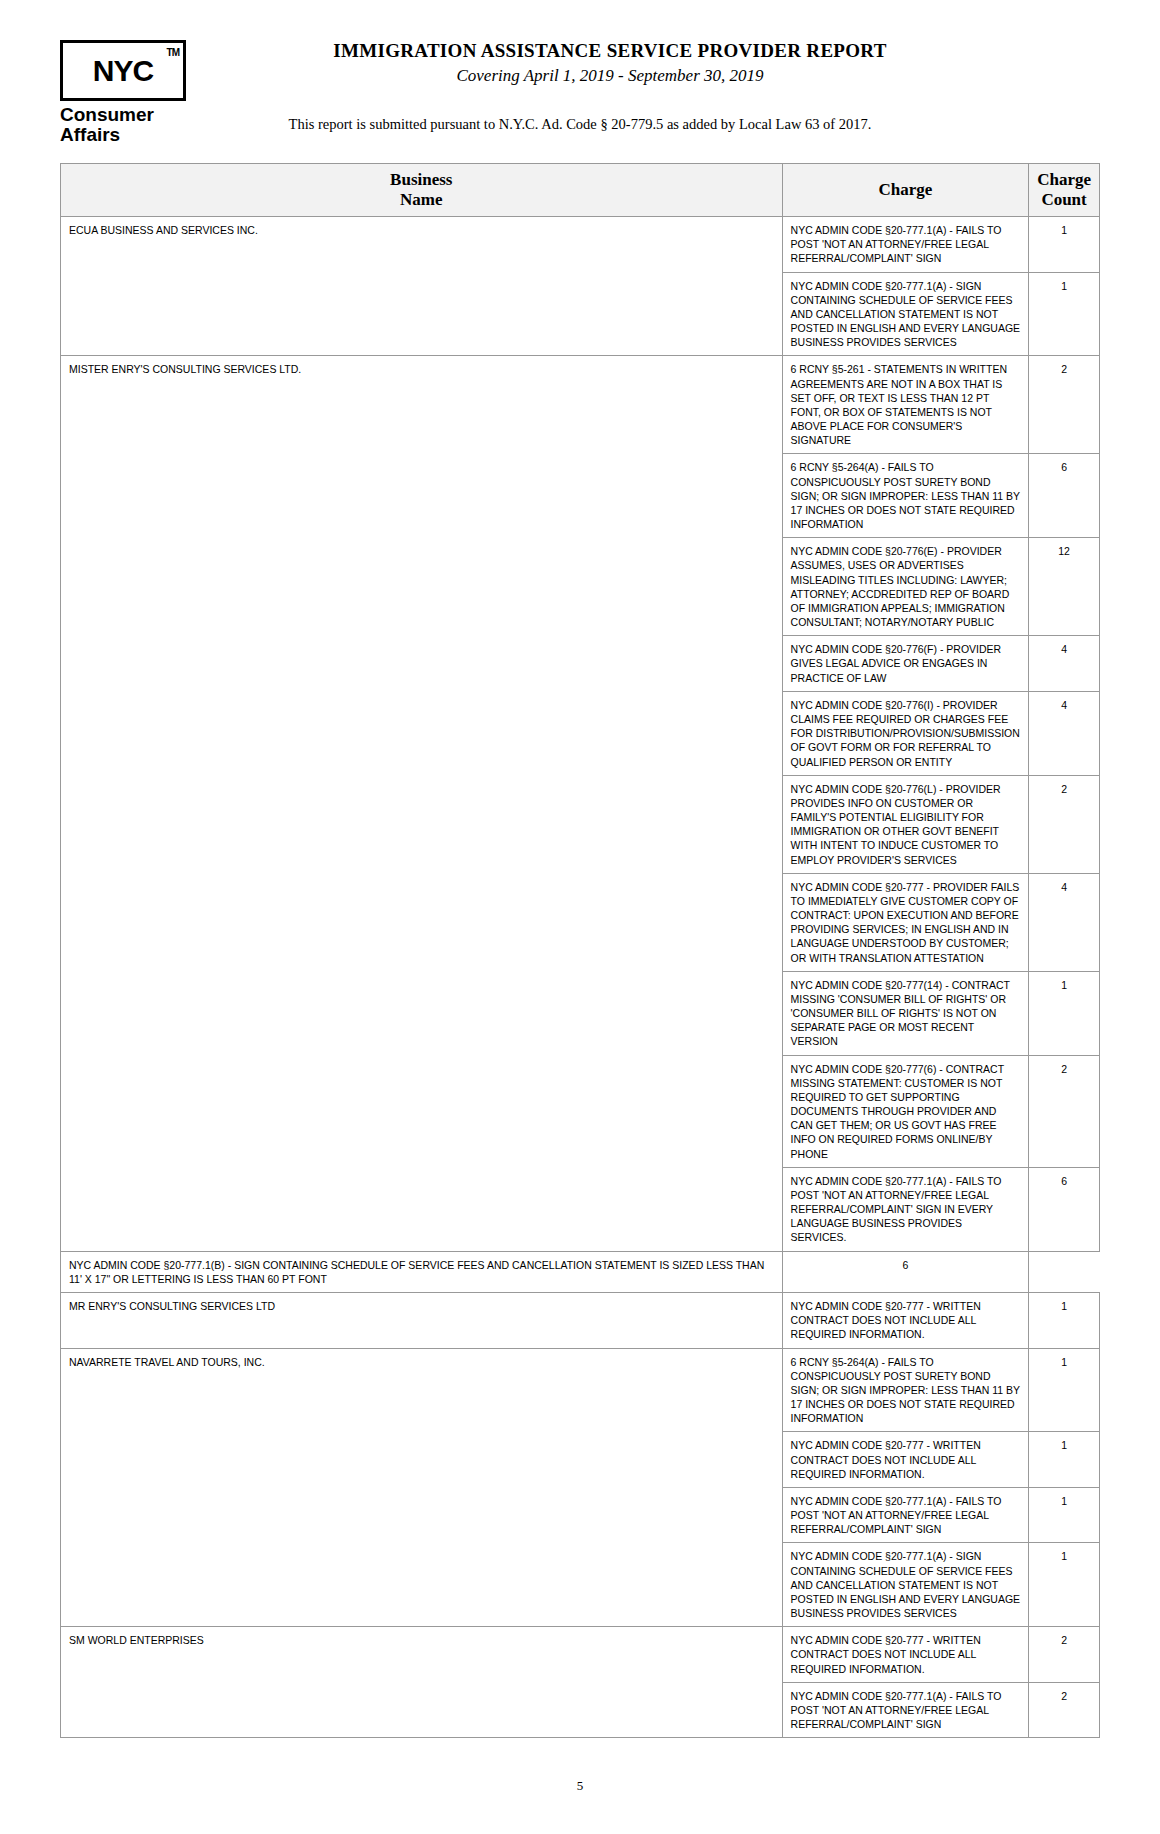NYCTM
Consumer
Affairs
IMMIGRATION ASSISTANCE SERVICE PROVIDER REPORT
Covering April 1, 2019 - September 30, 2019
This report is submitted pursuant to N.Y.C. Ad. Code § 20-779.5 as added by Local Law 63 of 2017.
| Business Name | Charge | Charge Count |
| --- | --- | --- |
| ECUA BUSINESS AND SERVICES INC. | NYC Admin Code §20-777.1(a) - FAILS TO POST 'NOT AN ATTORNEY/FREE LEGAL REFERRAL/COMPLAINT' SIGN | 1 |
| NYC Admin Code §20-777.1(a) - SIGN CONTAINING SCHEDULE OF SERVICE FEES AND CANCELLATION STATEMENT IS NOT POSTED IN ENGLISH AND EVERY LANGUAGE BUSINESS PROVIDES SERVICES | 1 |
| MISTER ENRY'S CONSULTING SERVICES LTD. | 6 RCNY §5-261 - STATEMENTS IN WRITTEN AGREEMENTS ARE NOT IN A BOX THAT IS SET OFF, OR TEXT IS LESS THAN 12 PT FONT, OR BOX OF STATEMENTS IS NOT ABOVE PLACE FOR CONSUMER'S SIGNATURE | 2 |
| 6 RCNY §5-264(a) - FAILS TO CONSPICUOUSLY POST SURETY BOND SIGN; OR SIGN IMPROPER: LESS THAN 11 BY 17 INCHES OR DOES NOT STATE REQUIRED INFORMATION | 6 |
| NYC Admin Code §20-776(e) - PROVIDER ASSUMES, USES OR ADVERTISES MISLEADING TITLES INCLUDING: LAWYER; ATTORNEY; ACCDREDITED REP OF BOARD OF IMMIGRATION APPEALS; IMMIGRATION CONSULTANT; NOTARY/NOTARY PUBLIC | 12 |
| NYC Admin Code §20-776(f) - PROVIDER GIVES LEGAL ADVICE OR ENGAGES IN PRACTICE OF LAW | 4 |
| NYC Admin Code §20-776(i) - PROVIDER CLAIMS FEE REQUIRED OR CHARGES FEE FOR DISTRIBUTION/PROVISION/SUBMISSION OF GOVT FORM OR FOR REFERRAL TO QUALIFIED PERSON OR ENTITY | 4 |
| NYC Admin Code §20-776(l) - PROVIDER PROVIDES INFO ON CUSTOMER OR FAMILY'S POTENTIAL ELIGIBILITY FOR IMMIGRATION OR OTHER GOVT BENEFIT WITH INTENT TO INDUCE CUSTOMER TO EMPLOY PROVIDER'S SERVICES | 2 |
| NYC Admin Code §20-777 - PROVIDER FAILS TO IMMEDIATELY GIVE CUSTOMER COPY OF CONTRACT: UPON EXECUTION AND BEFORE PROVIDING SERVICES; IN ENGLISH AND IN LANGUAGE UNDERSTOOD BY CUSTOMER; OR WITH TRANSLATION ATTESTATION | 4 |
| NYC Admin Code §20-777(14) - CONTRACT MISSING 'CONSUMER BILL OF RIGHTS' OR 'CONSUMER BILL OF RIGHTS' IS NOT ON SEPARATE PAGE OR MOST RECENT VERSION | 1 |
| NYC Admin Code §20-777(6) - CONTRACT MISSING STATEMENT: CUSTOMER IS NOT REQUIRED TO GET SUPPORTING DOCUMENTS THROUGH PROVIDER AND CAN GET THEM; OR US GOVT HAS FREE INFO ON REQUIRED FORMS ONLINE/BY PHONE | 2 |
| NYC Admin Code §20-777.1(a) - FAILS TO POST 'NOT AN ATTORNEY/FREE LEGAL REFERRAL/COMPLAINT' SIGN IN EVERY LANGUAGE BUSINESS PROVIDES SERVICES. | 6 |
| NYC Admin Code §20-777.1(b) - SIGN CONTAINING SCHEDULE OF SERVICE FEES AND CANCELLATION STATEMENT IS SIZED LESS THAN 11' X 17" OR LETTERING IS LESS THAN 60 PT FONT | 6 |
| MR ENRY'S CONSULTING SERVICES LTD | NYC Admin Code §20-777 - Written contract does not include all required information. | 1 |
| NAVARRETE TRAVEL AND TOURS, INC. | 6 RCNY §5-264(a) - FAILS TO CONSPICUOUSLY POST SURETY BOND SIGN; OR SIGN IMPROPER: LESS THAN 11 BY 17 INCHES OR DOES NOT STATE REQUIRED INFORMATION | 1 |
| NYC Admin Code §20-777 - Written contract does not include all required information. | 1 |
| NYC Admin Code §20-777.1(a) - FAILS TO POST 'NOT AN ATTORNEY/FREE LEGAL REFERRAL/COMPLAINT' SIGN | 1 |
| NYC Admin Code §20-777.1(a) - SIGN CONTAINING SCHEDULE OF SERVICE FEES AND CANCELLATION STATEMENT IS NOT POSTED IN ENGLISH AND EVERY LANGUAGE BUSINESS PROVIDES SERVICES | 1 |
| SM WORLD ENTERPRISES | NYC Admin Code §20-777 - Written contract does not include all required information. | 2 |
| NYC Admin Code §20-777.1(a) - FAILS TO POST 'NOT AN ATTORNEY/FREE LEGAL REFERRAL/COMPLAINT' SIGN | 2 |
5